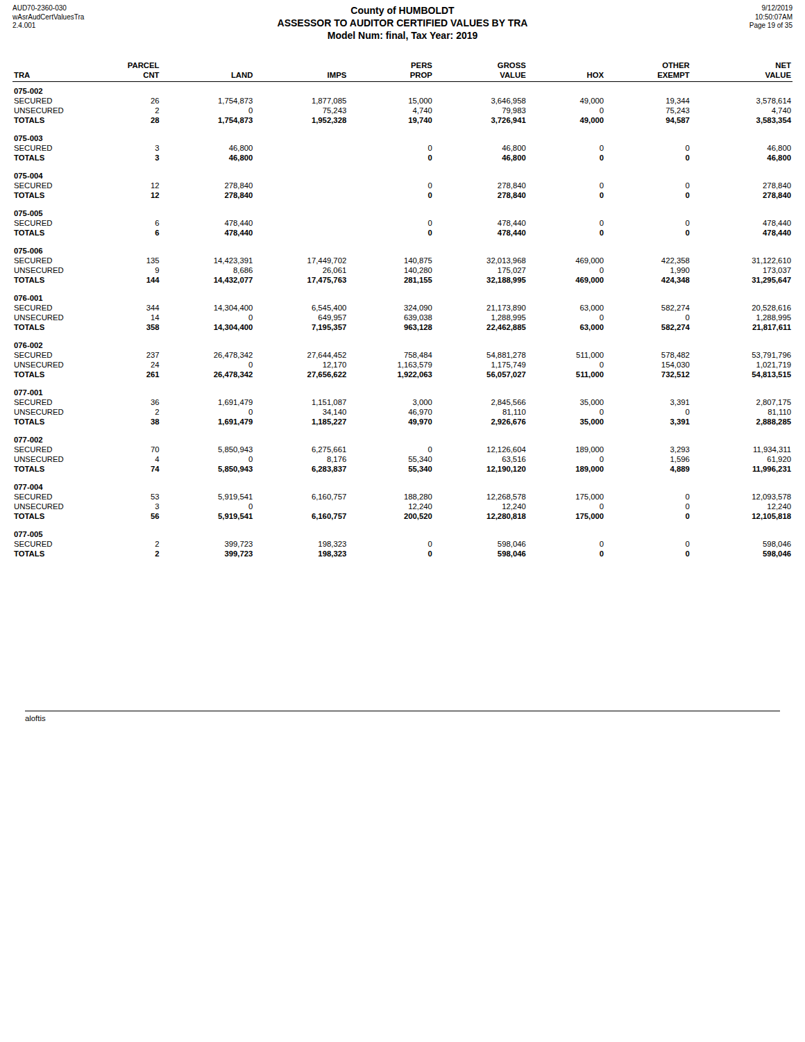AUD70-2360-030
wAsrAudCertValuesTra
2.4.001
9/12/2019
10:50:07AM
Page 19 of 35
County of HUMBOLDT
ASSESSOR TO AUDITOR CERTIFIED VALUES BY TRA
Model Num: final, Tax Year: 2019
| | PARCEL | | | PERS | GROSS | | OTHER | NET |
| --- | --- | --- | --- | --- | --- | --- | --- | --- |
| TRA | CNT | LAND | IMPS | PROP | VALUE | HOX | EXEMPT | VALUE |
| 075-002 |
| SECURED | 26 | 1,754,873 | 1,877,085 | 15,000 | 3,646,958 | 49,000 | 19,344 | 3,578,614 |
| UNSECURED | 2 | 0 | 75,243 | 4,740 | 79,983 | 0 | 75,243 | 4,740 |
| TOTALS | 28 | 1,754,873 | 1,952,328 | 19,740 | 3,726,941 | 49,000 | 94,587 | 3,583,354 |
| 075-003 |
| SECURED | 3 | 46,800 | | 0 | 46,800 | 0 | 0 | 46,800 |
| TOTALS | 3 | 46,800 | | 0 | 46,800 | 0 | 0 | 46,800 |
| 075-004 |
| SECURED | 12 | 278,840 | | 0 | 278,840 | 0 | 0 | 278,840 |
| TOTALS | 12 | 278,840 | | 0 | 278,840 | 0 | 0 | 278,840 |
| 075-005 |
| SECURED | 6 | 478,440 | | 0 | 478,440 | 0 | 0 | 478,440 |
| TOTALS | 6 | 478,440 | | 0 | 478,440 | 0 | 0 | 478,440 |
| 075-006 |
| SECURED | 135 | 14,423,391 | 17,449,702 | 140,875 | 32,013,968 | 469,000 | 422,358 | 31,122,610 |
| UNSECURED | 9 | 8,686 | 26,061 | 140,280 | 175,027 | 0 | 1,990 | 173,037 |
| TOTALS | 144 | 14,432,077 | 17,475,763 | 281,155 | 32,188,995 | 469,000 | 424,348 | 31,295,647 |
| 076-001 |
| SECURED | 344 | 14,304,400 | 6,545,400 | 324,090 | 21,173,890 | 63,000 | 582,274 | 20,528,616 |
| UNSECURED | 14 | 0 | 649,957 | 639,038 | 1,288,995 | 0 | 0 | 1,288,995 |
| TOTALS | 358 | 14,304,400 | 7,195,357 | 963,128 | 22,462,885 | 63,000 | 582,274 | 21,817,611 |
| 076-002 |
| SECURED | 237 | 26,478,342 | 27,644,452 | 758,484 | 54,881,278 | 511,000 | 578,482 | 53,791,796 |
| UNSECURED | 24 | 0 | 12,170 | 1,163,579 | 1,175,749 | 0 | 154,030 | 1,021,719 |
| TOTALS | 261 | 26,478,342 | 27,656,622 | 1,922,063 | 56,057,027 | 511,000 | 732,512 | 54,813,515 |
| 077-001 |
| SECURED | 36 | 1,691,479 | 1,151,087 | 3,000 | 2,845,566 | 35,000 | 3,391 | 2,807,175 |
| UNSECURED | 2 | 0 | 34,140 | 46,970 | 81,110 | 0 | 0 | 81,110 |
| TOTALS | 38 | 1,691,479 | 1,185,227 | 49,970 | 2,926,676 | 35,000 | 3,391 | 2,888,285 |
| 077-002 |
| SECURED | 70 | 5,850,943 | 6,275,661 | 0 | 12,126,604 | 189,000 | 3,293 | 11,934,311 |
| UNSECURED | 4 | 0 | 8,176 | 55,340 | 63,516 | 0 | 1,596 | 61,920 |
| TOTALS | 74 | 5,850,943 | 6,283,837 | 55,340 | 12,190,120 | 189,000 | 4,889 | 11,996,231 |
| 077-004 |
| SECURED | 53 | 5,919,541 | 6,160,757 | 188,280 | 12,268,578 | 175,000 | 0 | 12,093,578 |
| UNSECURED | 3 | 0 | | 12,240 | 12,240 | 0 | 0 | 12,240 |
| TOTALS | 56 | 5,919,541 | 6,160,757 | 200,520 | 12,280,818 | 175,000 | 0 | 12,105,818 |
| 077-005 |
| SECURED | 2 | 399,723 | 198,323 | 0 | 598,046 | 0 | 0 | 598,046 |
| TOTALS | 2 | 399,723 | 198,323 | 0 | 598,046 | 0 | 0 | 598,046 |
aloftis